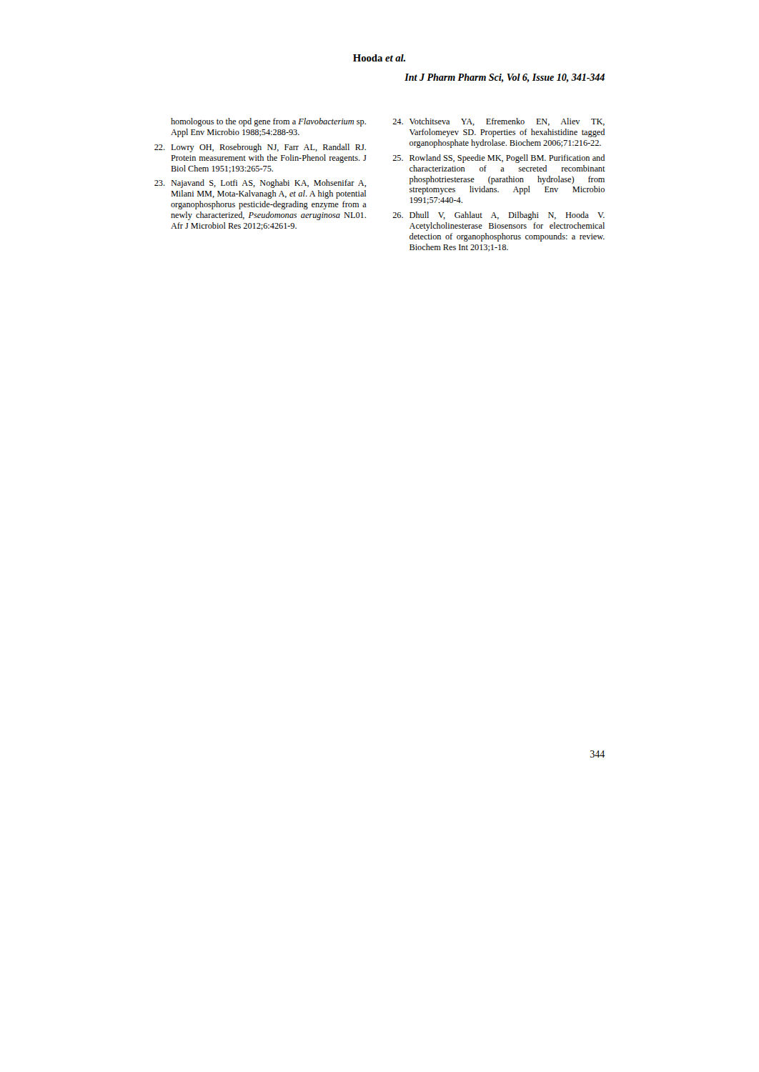Hooda et al.
Int J Pharm Pharm Sci, Vol 6, Issue 10, 341-344
homologous to the opd gene from a Flavobacterium sp. Appl Env Microbio 1988;54:288-93.
22. Lowry OH, Rosebrough NJ, Farr AL, Randall RJ. Protein measurement with the Folin-Phenol reagents. J Biol Chem 1951;193:265-75.
23. Najavand S, Lotfi AS, Noghabi KA, Mohsenifar A, Milani MM, Mota-Kalvanagh A, et al. A high potential organophosphorus pesticide-degrading enzyme from a newly characterized, Pseudomonas aeruginosa NL01. Afr J Microbiol Res 2012;6:4261-9.
24. Votchitseva YA, Efremenko EN, Aliev TK, Varfolomeyev SD. Properties of hexahistidine tagged organophosphate hydrolase. Biochem 2006;71:216-22.
25. Rowland SS, Speedie MK, Pogell BM. Purification and characterization of a secreted recombinant phosphotriesterase (parathion hydrolase) from streptomyces lividans. Appl Env Microbio 1991;57:440-4.
26. Dhull V, Gahlaut A, Dilbaghi N, Hooda V. Acetylcholinesterase Biosensors for electrochemical detection of organophosphorus compounds: a review. Biochem Res Int 2013;1-18.
344